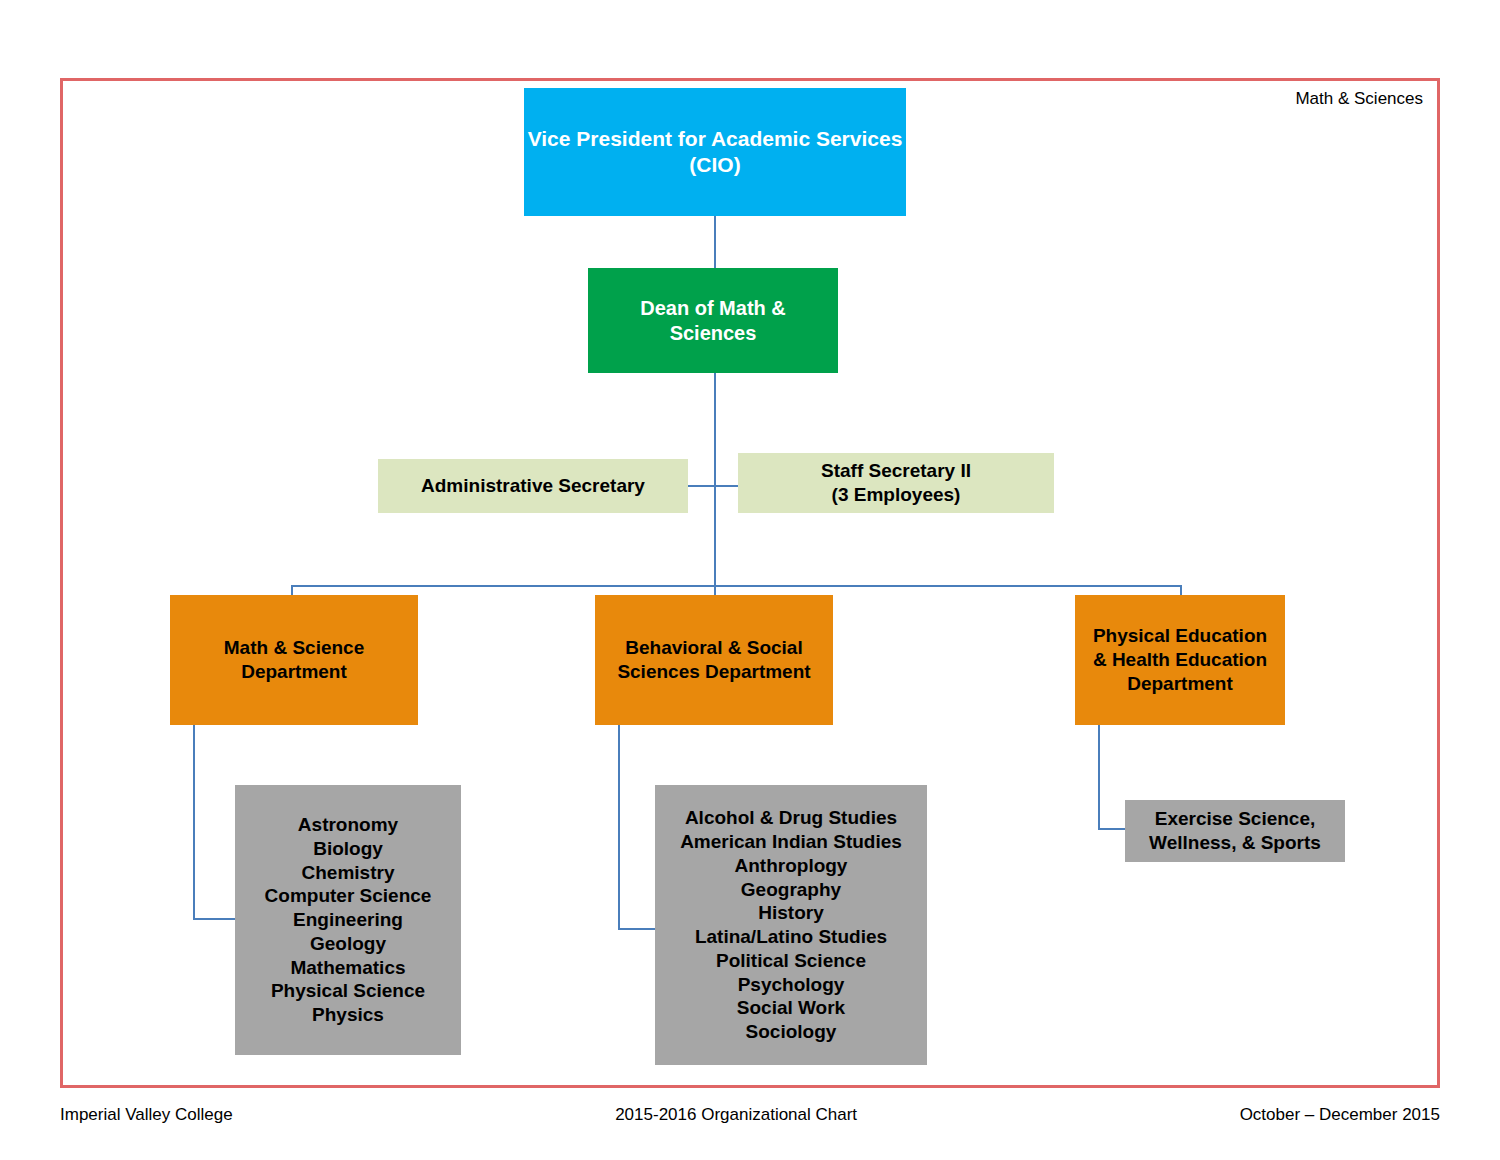Math & Sciences
Vice President for Academic Services
(CIO)
Dean of Math &
Sciences
Administrative Secretary
Staff Secretary II
(3 Employees)
Math & Science
Department
Behavioral & Social
Sciences Department
Physical Education
& Health Education
Department
Astronomy
Biology
Chemistry
Computer Science
Engineering
Geology
Mathematics
Physical Science
Physics
Alcohol & Drug Studies
American Indian Studies
Anthroplogy
Geography
History
Latina/Latino Studies
Political Science
Psychology
Social Work
Sociology
Exercise Science,
Wellness, & Sports
Imperial Valley College 2015-2016 Organizational Chart October – December 2015